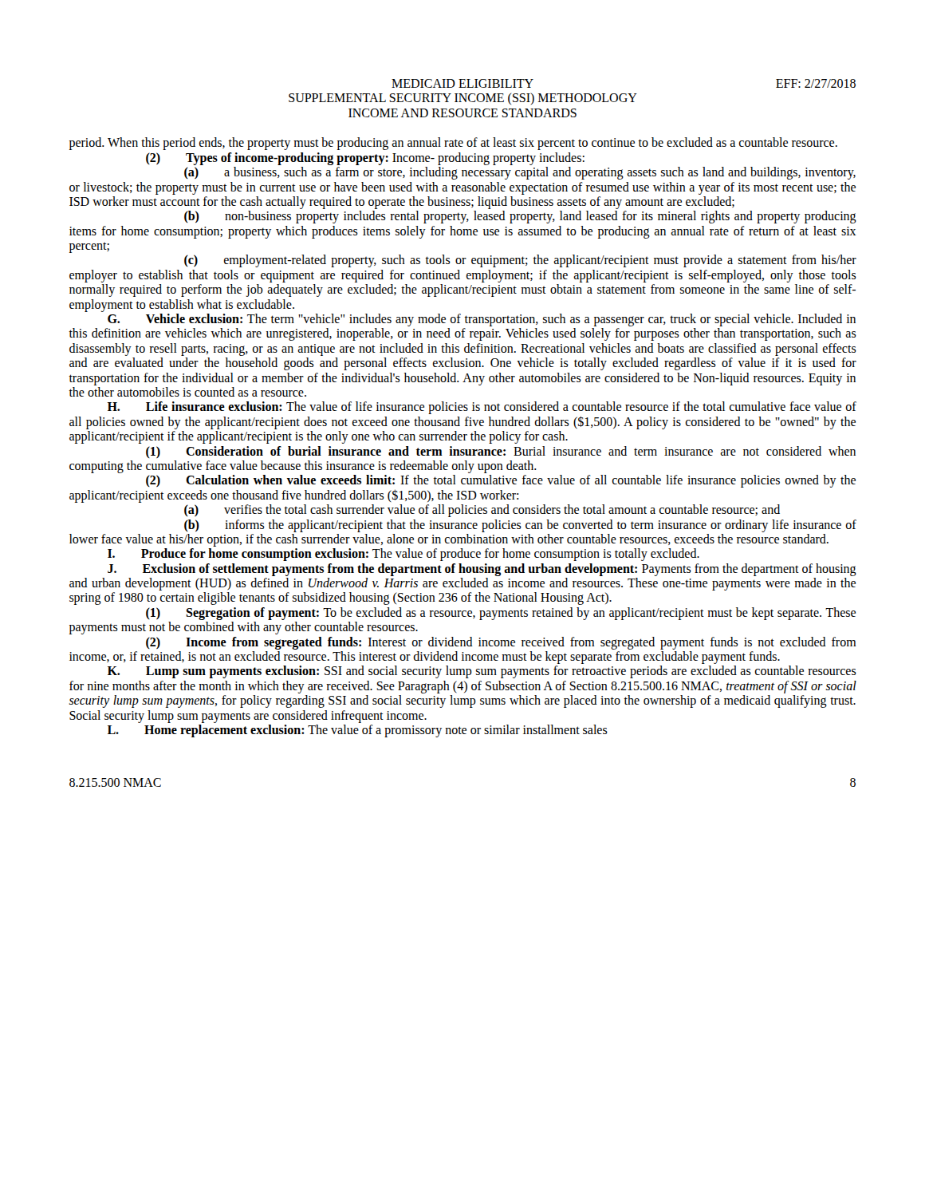EFF: 2/27/2018 MEDICAID ELIGIBILITY SUPPLEMENTAL SECURITY INCOME (SSI) METHODOLOGY INCOME AND RESOURCE STANDARDS
period. When this period ends, the property must be producing an annual rate of at least six percent to continue to be excluded as a countable resource.
(2)  Types of income-producing property: Income- producing property includes:
(a)  a business, such as a farm or store, including necessary capital and operating assets such as land and buildings, inventory, or livestock; the property must be in current use or have been used with a reasonable expectation of resumed use within a year of its most recent use; the ISD worker must account for the cash actually required to operate the business; liquid business assets of any amount are excluded;
(b)  non-business property includes rental property, leased property, land leased for its mineral rights and property producing items for home consumption; property which produces items solely for home use is assumed to be producing an annual rate of return of at least six percent;
(c)  employment-related property, such as tools or equipment; the applicant/recipient must provide a statement from his/her employer to establish that tools or equipment are required for continued employment; if the applicant/recipient is self-employed, only those tools normally required to perform the job adequately are excluded; the applicant/recipient must obtain a statement from someone in the same line of self-employment to establish what is excludable.
G.  Vehicle exclusion: The term "vehicle" includes any mode of transportation, such as a passenger car, truck or special vehicle. Included in this definition are vehicles which are unregistered, inoperable, or in need of repair. Vehicles used solely for purposes other than transportation, such as disassembly to resell parts, racing, or as an antique are not included in this definition. Recreational vehicles and boats are classified as personal effects and are evaluated under the household goods and personal effects exclusion. One vehicle is totally excluded regardless of value if it is used for transportation for the individual or a member of the individual's household. Any other automobiles are considered to be Non-liquid resources. Equity in the other automobiles is counted as a resource.
H.  Life insurance exclusion: The value of life insurance policies is not considered a countable resource if the total cumulative face value of all policies owned by the applicant/recipient does not exceed one thousand five hundred dollars ($1,500). A policy is considered to be "owned" by the applicant/recipient if the applicant/recipient is the only one who can surrender the policy for cash.
(1)  Consideration of burial insurance and term insurance: Burial insurance and term insurance are not considered when computing the cumulative face value because this insurance is redeemable only upon death.
(2)  Calculation when value exceeds limit: If the total cumulative face value of all countable life insurance policies owned by the applicant/recipient exceeds one thousand five hundred dollars ($1,500), the ISD worker:
(a)  verifies the total cash surrender value of all policies and considers the total amount a countable resource; and
(b)  informs the applicant/recipient that the insurance policies can be converted to term insurance or ordinary life insurance of lower face value at his/her option, if the cash surrender value, alone or in combination with other countable resources, exceeds the resource standard.
I.  Produce for home consumption exclusion: The value of produce for home consumption is totally excluded.
J.  Exclusion of settlement payments from the department of housing and urban development: Payments from the department of housing and urban development (HUD) as defined in Underwood v. Harris are excluded as income and resources. These one-time payments were made in the spring of 1980 to certain eligible tenants of subsidized housing (Section 236 of the National Housing Act).
(1)  Segregation of payment: To be excluded as a resource, payments retained by an applicant/recipient must be kept separate. These payments must not be combined with any other countable resources.
(2)  Income from segregated funds: Interest or dividend income received from segregated payment funds is not excluded from income, or, if retained, is not an excluded resource. This interest or dividend income must be kept separate from excludable payment funds.
K.  Lump sum payments exclusion: SSI and social security lump sum payments for retroactive periods are excluded as countable resources for nine months after the month in which they are received. See Paragraph (4) of Subsection A of Section 8.215.500.16 NMAC, treatment of SSI or social security lump sum payments, for policy regarding SSI and social security lump sums which are placed into the ownership of a medicaid qualifying trust. Social security lump sum payments are considered infrequent income.
L.  Home replacement exclusion: The value of a promissory note or similar installment sales
8.215.500 NMAC 8